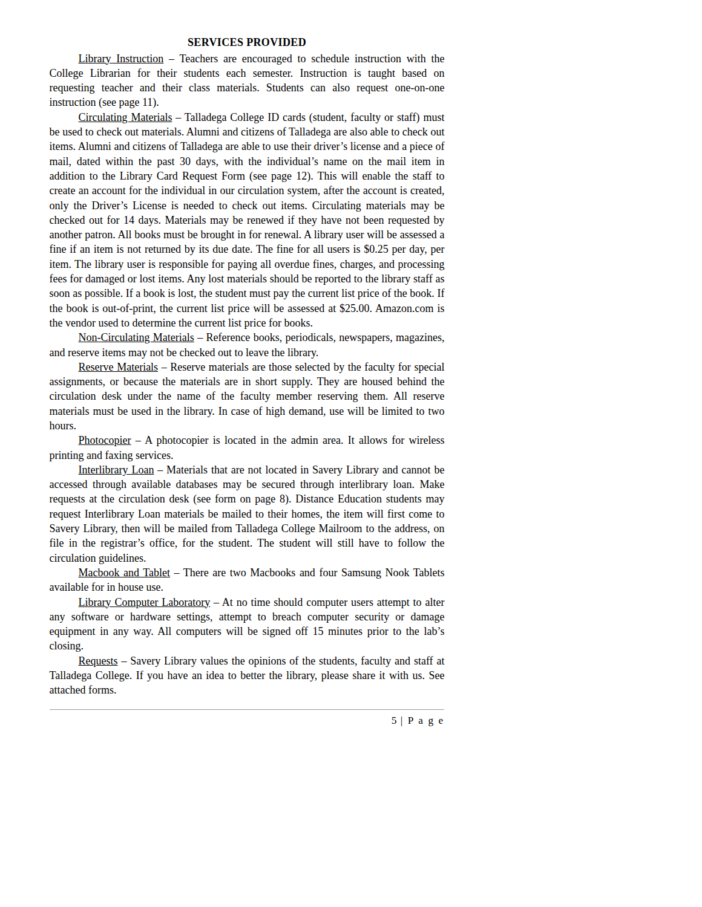SERVICES PROVIDED
Library Instruction – Teachers are encouraged to schedule instruction with the College Librarian for their students each semester. Instruction is taught based on requesting teacher and their class materials. Students can also request one-on-one instruction (see page 11).
Circulating Materials – Talladega College ID cards (student, faculty or staff) must be used to check out materials. Alumni and citizens of Talladega are also able to check out items. Alumni and citizens of Talladega are able to use their driver’s license and a piece of mail, dated within the past 30 days, with the individual’s name on the mail item in addition to the Library Card Request Form (see page 12). This will enable the staff to create an account for the individual in our circulation system, after the account is created, only the Driver’s License is needed to check out items. Circulating materials may be checked out for 14 days. Materials may be renewed if they have not been requested by another patron. All books must be brought in for renewal. A library user will be assessed a fine if an item is not returned by its due date. The fine for all users is $0.25 per day, per item. The library user is responsible for paying all overdue fines, charges, and processing fees for damaged or lost items. Any lost materials should be reported to the library staff as soon as possible. If a book is lost, the student must pay the current list price of the book. If the book is out-of-print, the current list price will be assessed at $25.00. Amazon.com is the vendor used to determine the current list price for books.
Non-Circulating Materials – Reference books, periodicals, newspapers, magazines, and reserve items may not be checked out to leave the library.
Reserve Materials – Reserve materials are those selected by the faculty for special assignments, or because the materials are in short supply. They are housed behind the circulation desk under the name of the faculty member reserving them. All reserve materials must be used in the library. In case of high demand, use will be limited to two hours.
Photocopier – A photocopier is located in the admin area. It allows for wireless printing and faxing services.
Interlibrary Loan – Materials that are not located in Savery Library and cannot be accessed through available databases may be secured through interlibrary loan. Make requests at the circulation desk (see form on page 8). Distance Education students may request Interlibrary Loan materials be mailed to their homes, the item will first come to Savery Library, then will be mailed from Talladega College Mailroom to the address, on file in the registrar’s office, for the student. The student will still have to follow the circulation guidelines.
Macbook and Tablet – There are two Macbooks and four Samsung Nook Tablets available for in house use.
Library Computer Laboratory – At no time should computer users attempt to alter any software or hardware settings, attempt to breach computer security or damage equipment in any way. All computers will be signed off 15 minutes prior to the lab’s closing.
Requests – Savery Library values the opinions of the students, faculty and staff at Talladega College. If you have an idea to better the library, please share it with us. See attached forms.
5 | P a g e